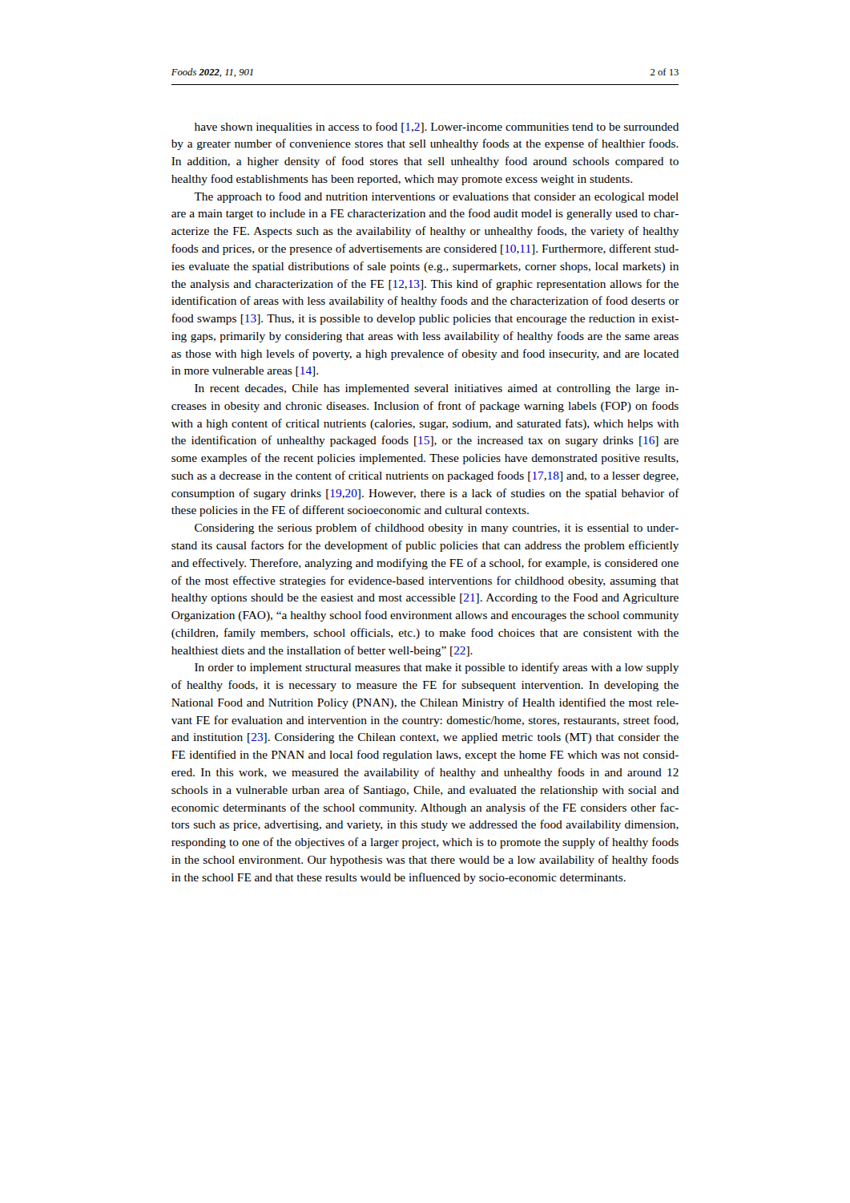Foods 2022, 11, 901 2 of 13
have shown inequalities in access to food [1,2]. Lower-income communities tend to be surrounded by a greater number of convenience stores that sell unhealthy foods at the expense of healthier foods. In addition, a higher density of food stores that sell unhealthy food around schools compared to healthy food establishments has been reported, which may promote excess weight in students.
The approach to food and nutrition interventions or evaluations that consider an ecological model are a main target to include in a FE characterization and the food audit model is generally used to characterize the FE. Aspects such as the availability of healthy or unhealthy foods, the variety of healthy foods and prices, or the presence of advertisements are considered [10,11]. Furthermore, different studies evaluate the spatial distributions of sale points (e.g., supermarkets, corner shops, local markets) in the analysis and characterization of the FE [12,13]. This kind of graphic representation allows for the identification of areas with less availability of healthy foods and the characterization of food deserts or food swamps [13]. Thus, it is possible to develop public policies that encourage the reduction in existing gaps, primarily by considering that areas with less availability of healthy foods are the same areas as those with high levels of poverty, a high prevalence of obesity and food insecurity, and are located in more vulnerable areas [14].
In recent decades, Chile has implemented several initiatives aimed at controlling the large increases in obesity and chronic diseases. Inclusion of front of package warning labels (FOP) on foods with a high content of critical nutrients (calories, sugar, sodium, and saturated fats), which helps with the identification of unhealthy packaged foods [15], or the increased tax on sugary drinks [16] are some examples of the recent policies implemented. These policies have demonstrated positive results, such as a decrease in the content of critical nutrients on packaged foods [17,18] and, to a lesser degree, consumption of sugary drinks [19,20]. However, there is a lack of studies on the spatial behavior of these policies in the FE of different socioeconomic and cultural contexts.
Considering the serious problem of childhood obesity in many countries, it is essential to understand its causal factors for the development of public policies that can address the problem efficiently and effectively. Therefore, analyzing and modifying the FE of a school, for example, is considered one of the most effective strategies for evidence-based interventions for childhood obesity, assuming that healthy options should be the easiest and most accessible [21]. According to the Food and Agriculture Organization (FAO), “a healthy school food environment allows and encourages the school community (children, family members, school officials, etc.) to make food choices that are consistent with the healthiest diets and the installation of better well-being” [22].
In order to implement structural measures that make it possible to identify areas with a low supply of healthy foods, it is necessary to measure the FE for subsequent intervention. In developing the National Food and Nutrition Policy (PNAN), the Chilean Ministry of Health identified the most relevant FE for evaluation and intervention in the country: domestic/home, stores, restaurants, street food, and institution [23]. Considering the Chilean context, we applied metric tools (MT) that consider the FE identified in the PNAN and local food regulation laws, except the home FE which was not considered. In this work, we measured the availability of healthy and unhealthy foods in and around 12 schools in a vulnerable urban area of Santiago, Chile, and evaluated the relationship with social and economic determinants of the school community. Although an analysis of the FE considers other factors such as price, advertising, and variety, in this study we addressed the food availability dimension, responding to one of the objectives of a larger project, which is to promote the supply of healthy foods in the school environment. Our hypothesis was that there would be a low availability of healthy foods in the school FE and that these results would be influenced by socio-economic determinants.